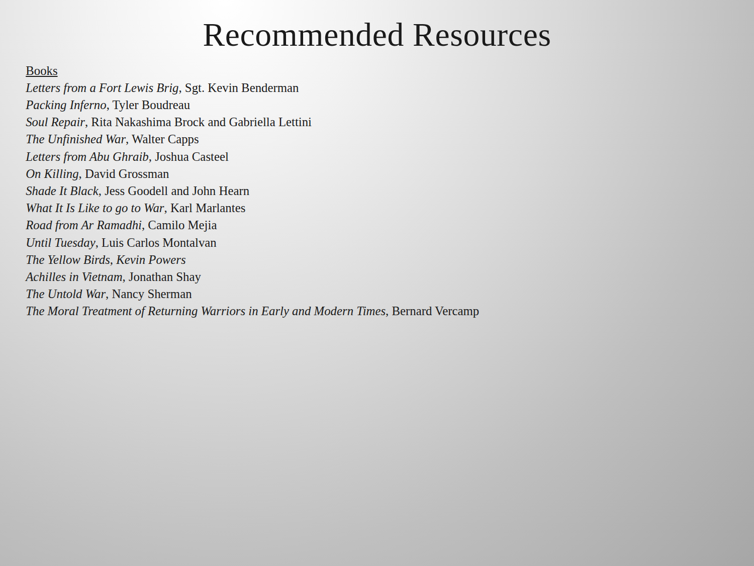Recommended Resources
Books
Letters from a Fort Lewis Brig, Sgt. Kevin Benderman
Packing Inferno, Tyler Boudreau
Soul Repair, Rita Nakashima Brock and Gabriella Lettini
The Unfinished War, Walter Capps
Letters from Abu Ghraib, Joshua Casteel
On Killing, David Grossman
Shade It Black, Jess Goodell and John Hearn
What It Is Like to go to War, Karl Marlantes
Road from Ar Ramadhi, Camilo Mejia
Until Tuesday, Luis Carlos Montalvan
The Yellow Birds, Kevin Powers
Achilles in Vietnam, Jonathan Shay
The Untold War, Nancy Sherman
The Moral Treatment of Returning Warriors in Early and Modern Times, Bernard Vercamp